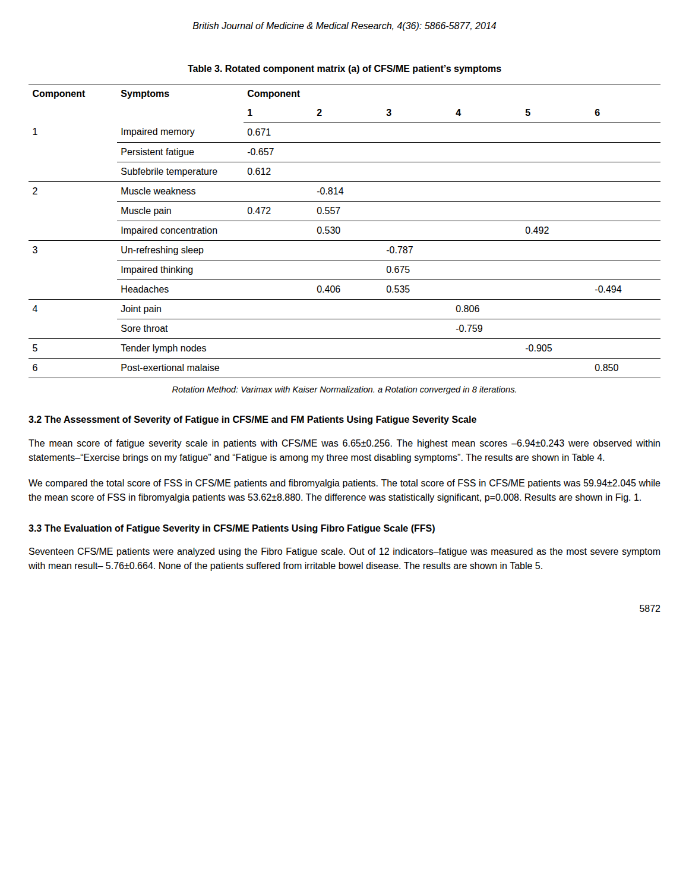British Journal of Medicine & Medical Research, 4(36): 5866-5877, 2014
Table 3. Rotated component matrix (a) of CFS/ME patient’s symptoms
| Component | Symptoms | Component |
| --- | --- | --- |
| 1 | 2 | 3 | 4 | 5 | 6 |
| 1 | Impaired memory | 0.671 | | | | | |
| Persistent fatigue | -0.657 | | | | | |
| Subfebrile temperature | 0.612 | | | | | |
| 2 | Muscle weakness | | -0.814 | | | | |
| Muscle pain | 0.472 | 0.557 | | | | |
| Impaired concentration | | 0.530 | | | 0.492 | |
| 3 | Un-refreshing sleep | | | -0.787 | | | |
| Impaired thinking | | | 0.675 | | | |
| Headaches | | 0.406 | 0.535 | | | -0.494 |
| 4 | Joint pain | | | | 0.806 | | |
| Sore throat | | | | -0.759 | | |
| 5 | Tender lymph nodes | | | | | -0.905 | |
| 6 | Post-exertional malaise | | | | | | 0.850 |
Rotation Method: Varimax with Kaiser Normalization. a Rotation converged in 8 iterations.
3.2 The Assessment of Severity of Fatigue in CFS/ME and FM Patients Using Fatigue Severity Scale
The mean score of fatigue severity scale in patients with CFS/ME was 6.65±0.256. The highest mean scores –6.94±0.243 were observed within statements–“Exercise brings on my fatigue” and “Fatigue is among my three most disabling symptoms”. The results are shown in Table 4.
We compared the total score of FSS in CFS/ME patients and fibromyalgia patients. The total score of FSS in CFS/ME patients was 59.94±2.045 while the mean score of FSS in fibromyalgia patients was 53.62±8.880. The difference was statistically significant, p=0.008. Results are shown in Fig. 1.
3.3 The Evaluation of Fatigue Severity in CFS/ME Patients Using Fibro Fatigue Scale (FFS)
Seventeen CFS/ME patients were analyzed using the Fibro Fatigue scale. Out of 12 indicators–fatigue was measured as the most severe symptom with mean result– 5.76±0.664. None of the patients suffered from irritable bowel disease. The results are shown in Table 5.
5872